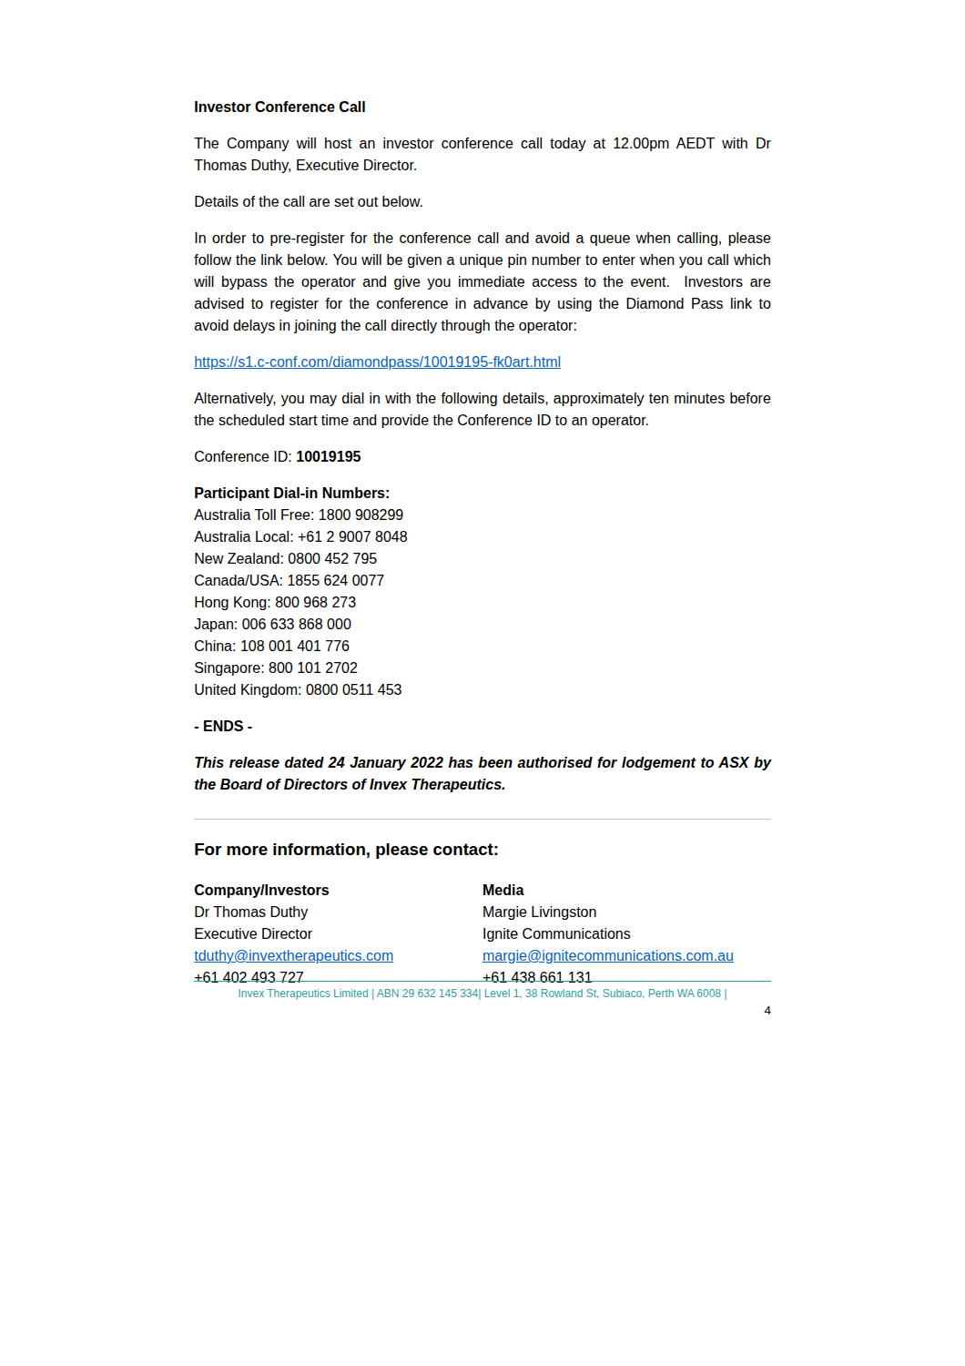Investor Conference Call
The Company will host an investor conference call today at 12.00pm AEDT with Dr Thomas Duthy, Executive Director.
Details of the call are set out below.
In order to pre-register for the conference call and avoid a queue when calling, please follow the link below. You will be given a unique pin number to enter when you call which will bypass the operator and give you immediate access to the event. Investors are advised to register for the conference in advance by using the Diamond Pass link to avoid delays in joining the call directly through the operator:
https://s1.c-conf.com/diamondpass/10019195-fk0art.html
Alternatively, you may dial in with the following details, approximately ten minutes before the scheduled start time and provide the Conference ID to an operator.
Conference ID: 10019195
Participant Dial-in Numbers:
Australia Toll Free: 1800 908299
Australia Local: +61 2 9007 8048
New Zealand: 0800 452 795
Canada/USA: 1855 624 0077
Hong Kong: 800 968 273
Japan: 006 633 868 000
China: 108 001 401 776
Singapore: 800 101 2702
United Kingdom: 0800 0511 453
- ENDS -
This release dated 24 January 2022 has been authorised for lodgement to ASX by the Board of Directors of Invex Therapeutics.
For more information, please contact:
| Company/Investors Dr Thomas Duthy Executive Director tduthy@invextherapeutics.com +61 402 493 727 | Media Margie Livingston Ignite Communications margie@ignitecommunications.com.au +61 438 661 131 |
Invex Therapeutics Limited | ABN 29 632 145 334| Level 1, 38 Rowland St, Subiaco, Perth WA 6008 |
4